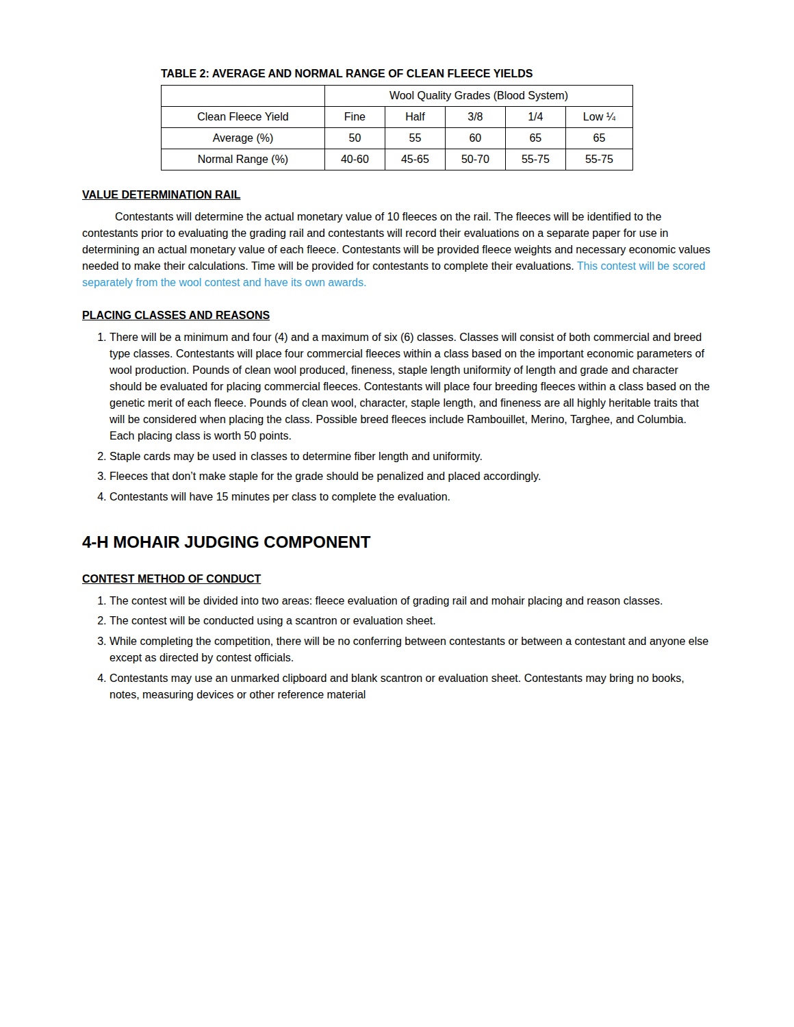TABLE 2: AVERAGE AND NORMAL RANGE OF CLEAN FLEECE YIELDS
| | Wool Quality Grades (Blood System) |
| --- | --- |
| Clean Fleece Yield | Fine | Half | 3/8 | 1/4 | Low ¼ |
| Average (%) | 50 | 55 | 60 | 65 | 65 |
| Normal Range (%) | 40-60 | 45-65 | 50-70 | 55-75 | 55-75 |
VALUE DETERMINATION RAIL
Contestants will determine the actual monetary value of 10 fleeces on the rail. The fleeces will be identified to the contestants prior to evaluating the grading rail and contestants will record their evaluations on a separate paper for use in determining an actual monetary value of each fleece. Contestants will be provided fleece weights and necessary economic values needed to make their calculations. Time will be provided for contestants to complete their evaluations. This contest will be scored separately from the wool contest and have its own awards.
PLACING CLASSES AND REASONS
There will be a minimum and four (4) and a maximum of six (6) classes. Classes will consist of both commercial and breed type classes. Contestants will place four commercial fleeces within a class based on the important economic parameters of wool production. Pounds of clean wool produced, fineness, staple length uniformity of length and grade and character should be evaluated for placing commercial fleeces. Contestants will place four breeding fleeces within a class based on the genetic merit of each fleece. Pounds of clean wool, character, staple length, and fineness are all highly heritable traits that will be considered when placing the class. Possible breed fleeces include Rambouillet, Merino, Targhee, and Columbia. Each placing class is worth 50 points.
Staple cards may be used in classes to determine fiber length and uniformity.
Fleeces that don’t make staple for the grade should be penalized and placed accordingly.
Contestants will have 15 minutes per class to complete the evaluation.
4-H MOHAIR JUDGING COMPONENT
CONTEST METHOD OF CONDUCT
The contest will be divided into two areas: fleece evaluation of grading rail and mohair placing and reason classes.
The contest will be conducted using a scantron or evaluation sheet.
While completing the competition, there will be no conferring between contestants or between a contestant and anyone else except as directed by contest officials.
Contestants may use an unmarked clipboard and blank scantron or evaluation sheet. Contestants may bring no books, notes, measuring devices or other reference material